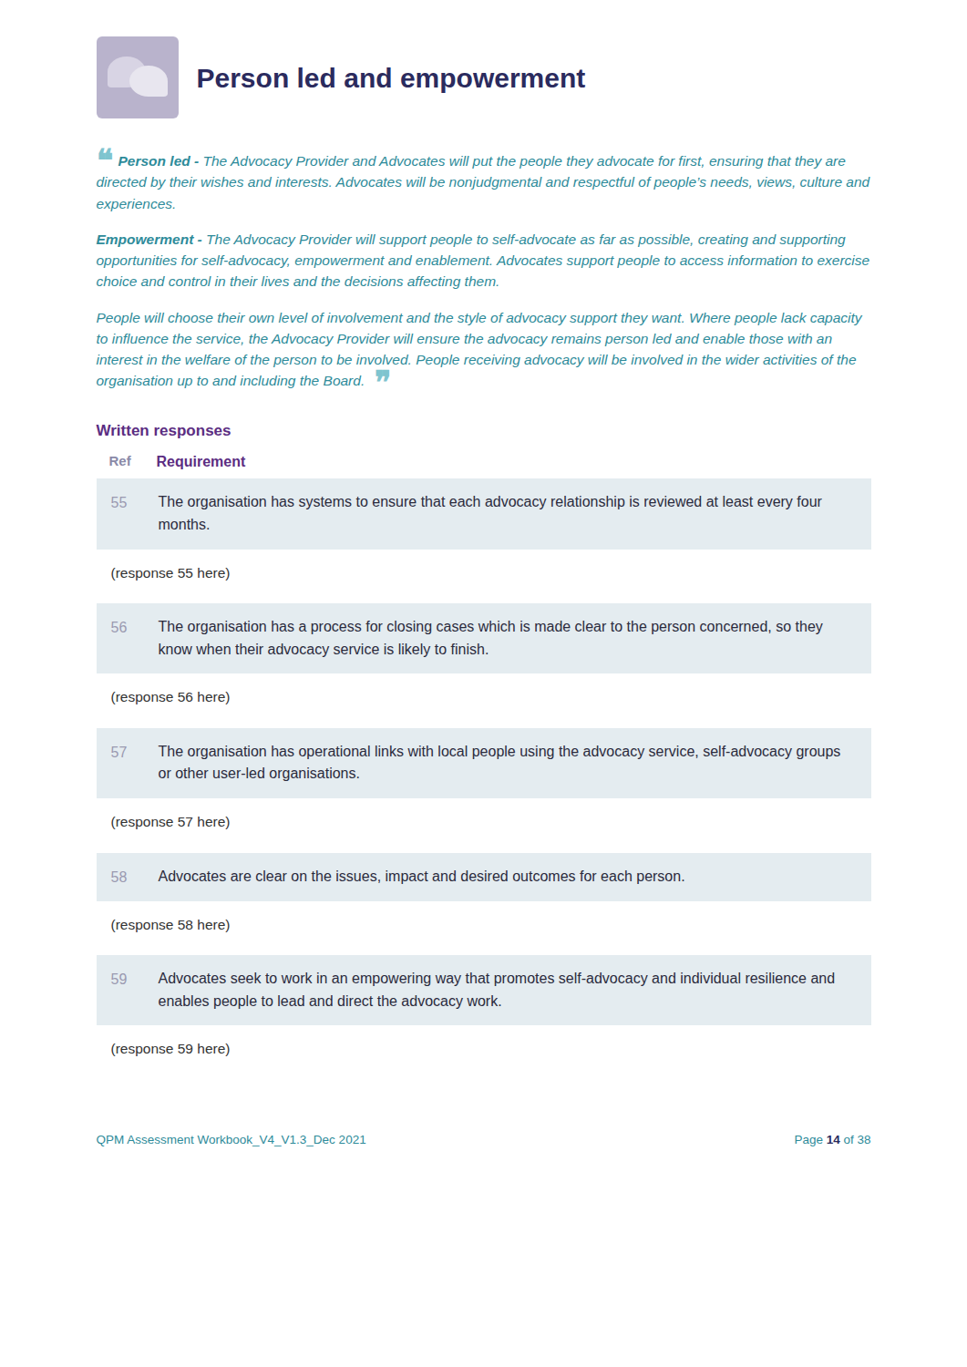Person led and empowerment
❝Person led - The Advocacy Provider and Advocates will put the people they advocate for first, ensuring that they are directed by their wishes and interests. Advocates will be nonjudgmental and respectful of people’s needs, views, culture and experiences.
Empowerment - The Advocacy Provider will support people to self-advocate as far as possible, creating and supporting opportunities for self-advocacy, empowerment and enablement. Advocates support people to access information to exercise choice and control in their lives and the decisions affecting them.
People will choose their own level of involvement and the style of advocacy support they want. Where people lack capacity to influence the service, the Advocacy Provider will ensure the advocacy remains person led and enable those with an interest in the welfare of the person to be involved. People receiving advocacy will be involved in the wider activities of the organisation up to and including the Board. ❞
Written responses
Ref
Requirement
55
The organisation has systems to ensure that each advocacy relationship is reviewed at least every four months.
(response 55 here)
56
The organisation has a process for closing cases which is made clear to the person concerned, so they know when their advocacy service is likely to finish.
(response 56 here)
57
The organisation has operational links with local people using the advocacy service, self-advocacy groups or other user-led organisations.
(response 57 here)
58
Advocates are clear on the issues, impact and desired outcomes for each person.
(response 58 here)
59
Advocates seek to work in an empowering way that promotes self-advocacy and individual resilience and enables people to lead and direct the advocacy work.
(response 59 here)
QPM Assessment Workbook_V4_V1.3_Dec 2021
Page 14 of 38